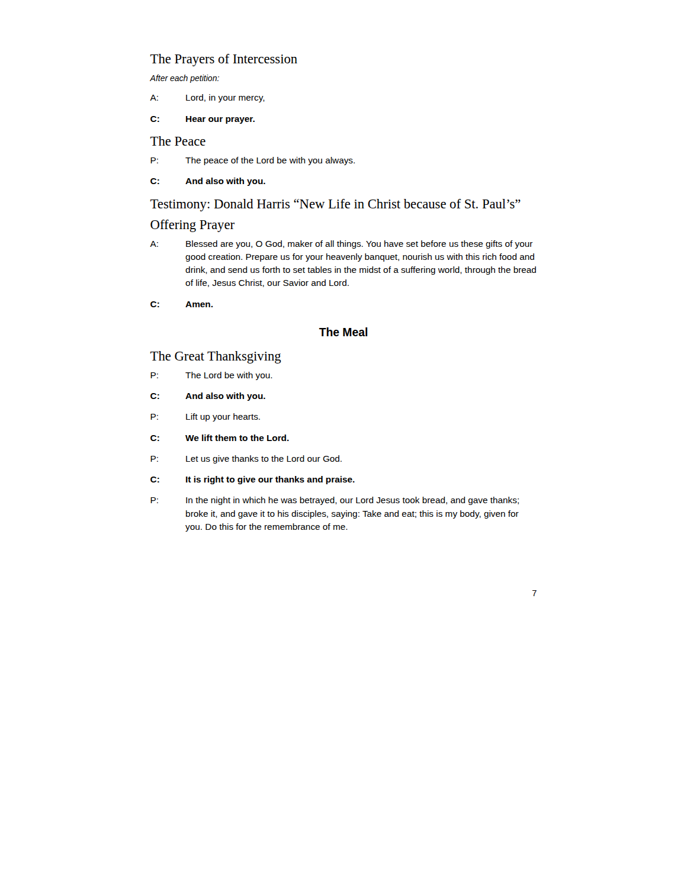The Prayers of Intercession
After each petition:
A: Lord, in your mercy,
C: Hear our prayer.
The Peace
P: The peace of the Lord be with you always.
C: And also with you.
Testimony: Donald Harris “New Life in Christ because of St. Paul’s”
Offering Prayer
A: Blessed are you, O God, maker of all things. You have set before us these gifts of your good creation. Prepare us for your heavenly banquet, nourish us with this rich food and drink, and send us forth to set tables in the midst of a suffering world, through the bread of life, Jesus Christ, our Savior and Lord.
C: Amen.
The Meal
The Great Thanksgiving
P: The Lord be with you.
C: And also with you.
P: Lift up your hearts.
C: We lift them to the Lord.
P: Let us give thanks to the Lord our God.
C: It is right to give our thanks and praise.
P: In the night in which he was betrayed, our Lord Jesus took bread, and gave thanks; broke it, and gave it to his disciples, saying: Take and eat; this is my body, given for you. Do this for the remembrance of me.
7